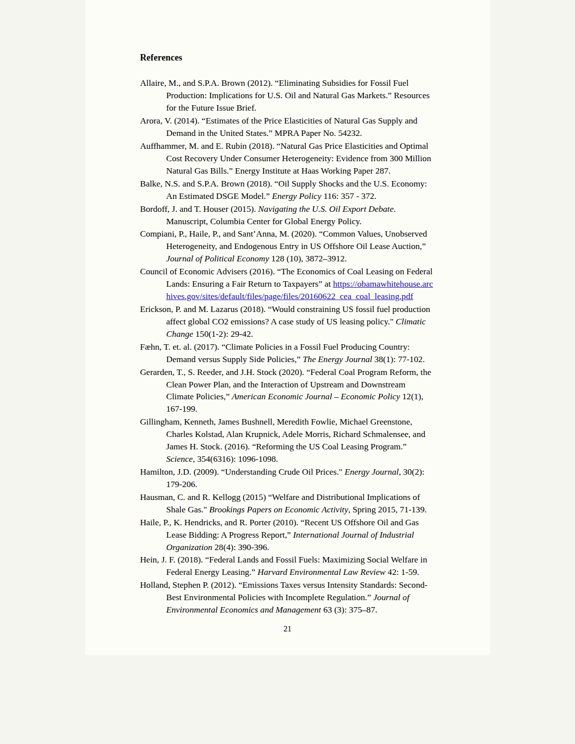References
Allaire, M., and S.P.A. Brown (2012). “Eliminating Subsidies for Fossil Fuel Production: Implications for U.S. Oil and Natural Gas Markets.” Resources for the Future Issue Brief.
Arora, V. (2014). “Estimates of the Price Elasticities of Natural Gas Supply and Demand in the United States.” MPRA Paper No. 54232.
Auffhammer, M. and E. Rubin (2018). “Natural Gas Price Elasticities and Optimal Cost Recovery Under Consumer Heterogeneity: Evidence from 300 Million Natural Gas Bills.” Energy Institute at Haas Working Paper 287.
Balke, N.S. and S.P.A. Brown (2018). “Oil Supply Shocks and the U.S. Economy: An Estimated DSGE Model.” Energy Policy 116: 357 - 372.
Bordoff, J. and T. Houser (2015). Navigating the U.S. Oil Export Debate. Manuscript, Columbia Center for Global Energy Policy.
Compiani, P., Haile, P., and Sant’Anna, M. (2020). “Common Values, Unobserved Heterogeneity, and Endogenous Entry in US Offshore Oil Lease Auction,” Journal of Political Economy 128 (10), 3872–3912.
Council of Economic Advisers (2016). “The Economics of Coal Leasing on Federal Lands: Ensuring a Fair Return to Taxpayers” at https://obamawhitehouse.archives.gov/sites/default/files/page/files/20160622_cea_coal_leasing.pdf
Erickson, P. and M. Lazarus (2018). “Would constraining US fossil fuel production affect global CO2 emissions? A case study of US leasing policy." Climatic Change 150(1-2): 29-42.
Fæhn, T. et. al. (2017). “Climate Policies in a Fossil Fuel Producing Country: Demand versus Supply Side Policies,” The Energy Journal 38(1): 77-102.
Gerarden, T., S. Reeder, and J.H. Stock (2020). “Federal Coal Program Reform, the Clean Power Plan, and the Interaction of Upstream and Downstream Climate Policies,” American Economic Journal – Economic Policy 12(1), 167-199.
Gillingham, Kenneth, James Bushnell, Meredith Fowlie, Michael Greenstone, Charles Kolstad, Alan Krupnick, Adele Morris, Richard Schmalensee, and James H. Stock. (2016). “Reforming the US Coal Leasing Program.” Science, 354(6316): 1096-1098.
Hamilton, J.D. (2009). “Understanding Crude Oil Prices." Energy Journal, 30(2): 179-206.
Hausman, C. and R. Kellogg (2015) “Welfare and Distributional Implications of Shale Gas." Brookings Papers on Economic Activity, Spring 2015, 71-139.
Haile, P., K. Hendricks, and R. Porter (2010). “Recent US Offshore Oil and Gas Lease Bidding: A Progress Report,” International Journal of Industrial Organization 28(4): 390-396.
Hein, J. F. (2018). “Federal Lands and Fossil Fuels: Maximizing Social Welfare in Federal Energy Leasing.” Harvard Environmental Law Review 42: 1-59.
Holland, Stephen P. (2012). “Emissions Taxes versus Intensity Standards: Second-Best Environmental Policies with Incomplete Regulation.” Journal of Environmental Economics and Management 63 (3): 375–87.
21